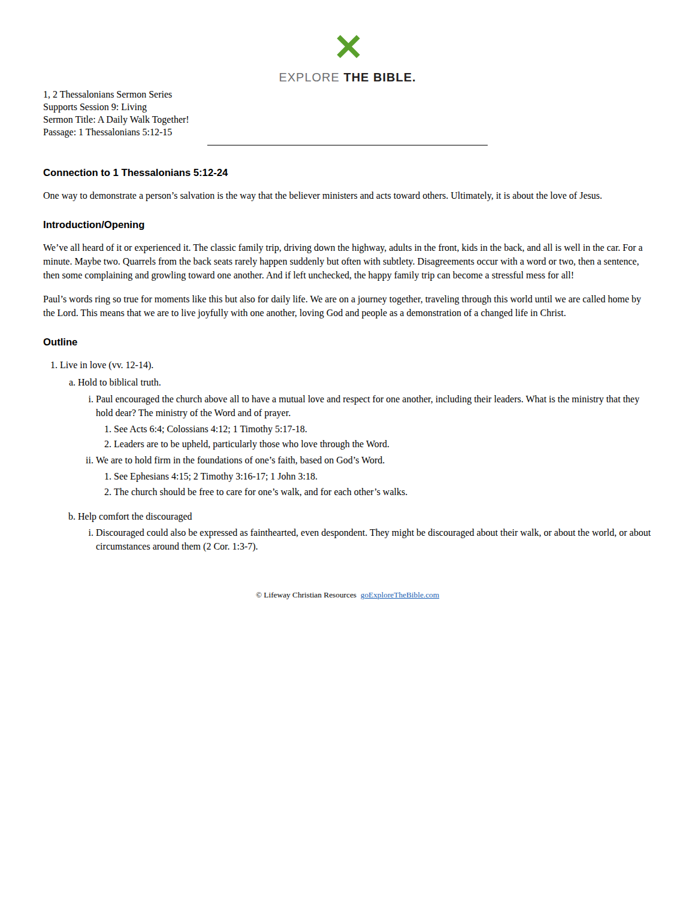✕
EXPLORE THE BIBLE.
1, 2 Thessalonians Sermon Series
Supports Session 9: Living
Sermon Title: A Daily Walk Together!
Passage: 1 Thessalonians 5:12-15
Connection to 1 Thessalonians 5:12-24
One way to demonstrate a person’s salvation is the way that the believer ministers and acts toward others. Ultimately, it is about the love of Jesus.
Introduction/Opening
We’ve all heard of it or experienced it. The classic family trip, driving down the highway, adults in the front, kids in the back, and all is well in the car. For a minute. Maybe two. Quarrels from the back seats rarely happen suddenly but often with subtlety. Disagreements occur with a word or two, then a sentence, then some complaining and growling toward one another. And if left unchecked, the happy family trip can become a stressful mess for all!
Paul’s words ring so true for moments like this but also for daily life. We are on a journey together, traveling through this world until we are called home by the Lord. This means that we are to live joyfully with one another, loving God and people as a demonstration of a changed life in Christ.
Outline
Live in love (vv. 12-14).
Hold to biblical truth.
Paul encouraged the church above all to have a mutual love and respect for one another, including their leaders. What is the ministry that they hold dear? The ministry of the Word and of prayer.
See Acts 6:4; Colossians 4:12; 1 Timothy 5:17-18.
Leaders are to be upheld, particularly those who love through the Word.
We are to hold firm in the foundations of one’s faith, based on God’s Word.
See Ephesians 4:15; 2 Timothy 3:16-17; 1 John 3:18.
The church should be free to care for one’s walk, and for each other’s walks.
Help comfort the discouraged
Discouraged could also be expressed as fainthearted, even despondent. They might be discouraged about their walk, or about the world, or about circumstances around them (2 Cor. 1:3-7).
© Lifeway Christian Resources goExploreTheBible.com